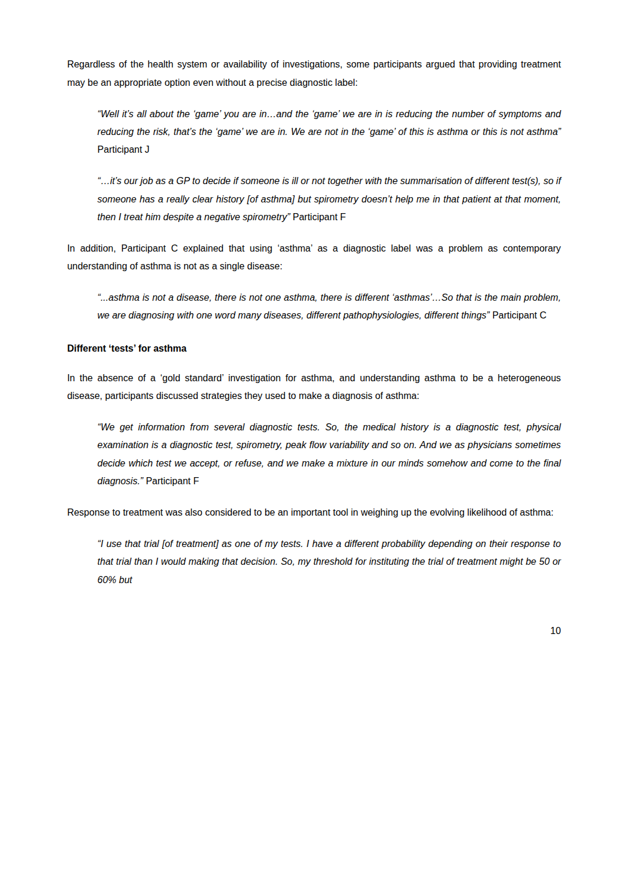Regardless of the health system or availability of investigations, some participants argued that providing treatment may be an appropriate option even without a precise diagnostic label:
“Well it’s all about the ‘game’ you are in…and the ‘game’ we are in is reducing the number of symptoms and reducing the risk, that’s the ‘game’ we are in. We are not in the ‘game’ of this is asthma or this is not asthma” Participant J
“…it’s our job as a GP to decide if someone is ill or not together with the summarisation of different test(s), so if someone has a really clear history [of asthma] but spirometry doesn’t help me in that patient at that moment, then I treat him despite a negative spirometry” Participant F
In addition, Participant C explained that using ‘asthma’ as a diagnostic label was a problem as contemporary understanding of asthma is not as a single disease:
“...asthma is not a disease, there is not one asthma, there is different ‘asthmas’…So that is the main problem, we are diagnosing with one word many diseases, different pathophysiologies, different things” Participant C
Different ‘tests’ for asthma
In the absence of a ‘gold standard’ investigation for asthma, and understanding asthma to be a heterogeneous disease, participants discussed strategies they used to make a diagnosis of asthma:
“We get information from several diagnostic tests. So, the medical history is a diagnostic test, physical examination is a diagnostic test, spirometry, peak flow variability and so on. And we as physicians sometimes decide which test we accept, or refuse, and we make a mixture in our minds somehow and come to the final diagnosis.” Participant F
Response to treatment was also considered to be an important tool in weighing up the evolving likelihood of asthma:
“I use that trial [of treatment] as one of my tests. I have a different probability depending on their response to that trial than I would making that decision. So, my threshold for instituting the trial of treatment might be 50 or 60% but
10